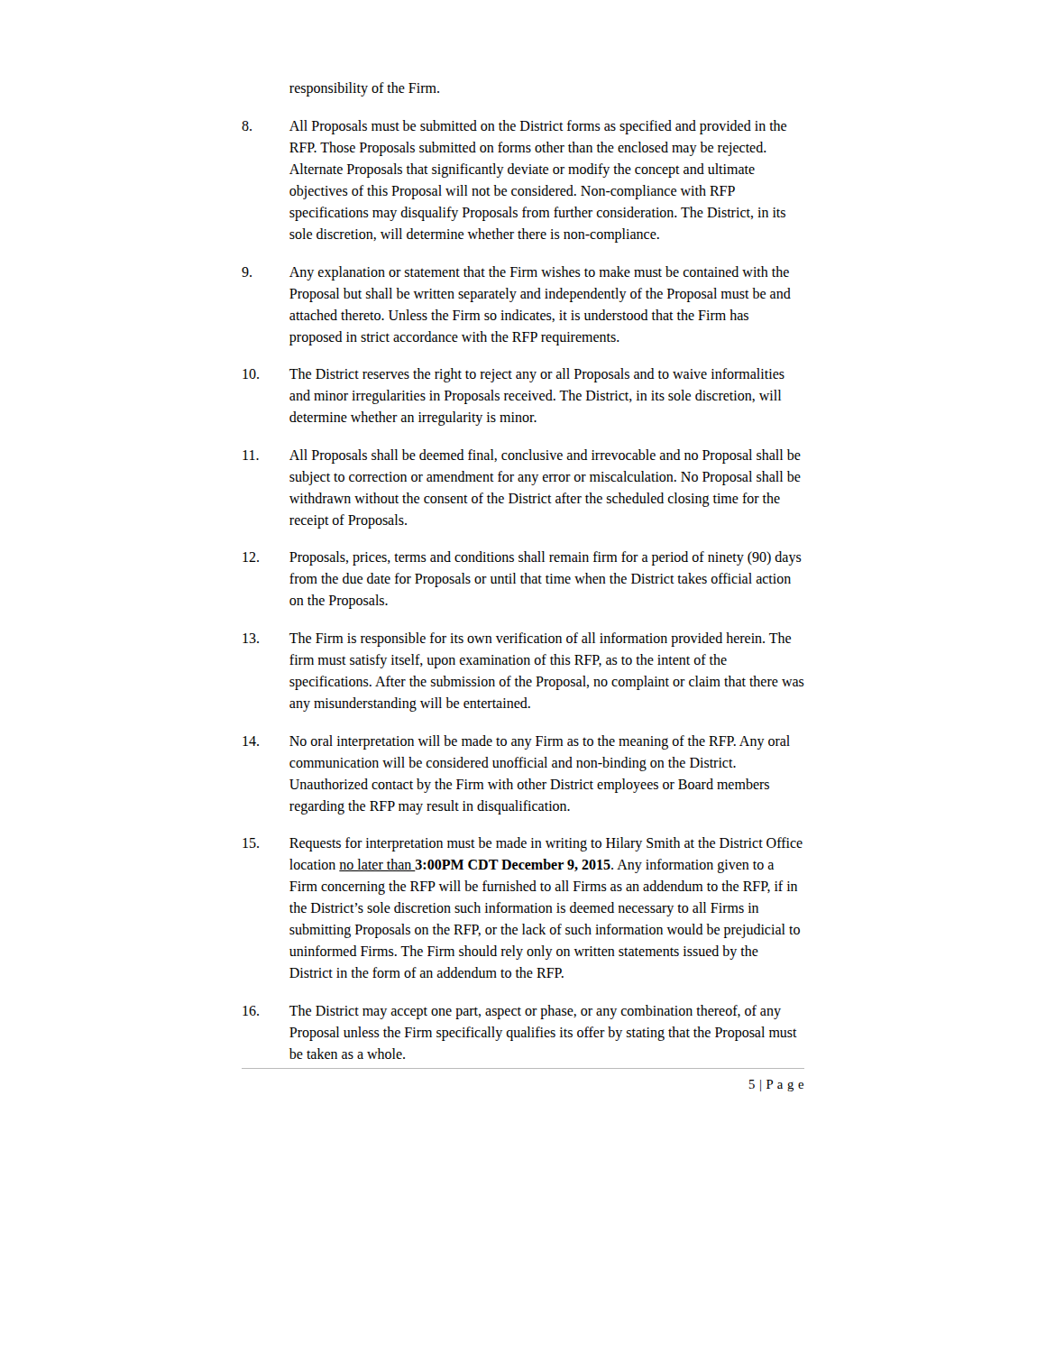responsibility of the Firm.
8. All Proposals must be submitted on the District forms as specified and provided in the RFP. Those Proposals submitted on forms other than the enclosed may be rejected. Alternate Proposals that significantly deviate or modify the concept and ultimate objectives of this Proposal will not be considered. Non-compliance with RFP specifications may disqualify Proposals from further consideration. The District, in its sole discretion, will determine whether there is non-compliance.
9. Any explanation or statement that the Firm wishes to make must be contained with the Proposal but shall be written separately and independently of the Proposal must be and attached thereto. Unless the Firm so indicates, it is understood that the Firm has proposed in strict accordance with the RFP requirements.
10. The District reserves the right to reject any or all Proposals and to waive informalities and minor irregularities in Proposals received. The District, in its sole discretion, will determine whether an irregularity is minor.
11. All Proposals shall be deemed final, conclusive and irrevocable and no Proposal shall be subject to correction or amendment for any error or miscalculation. No Proposal shall be withdrawn without the consent of the District after the scheduled closing time for the receipt of Proposals.
12. Proposals, prices, terms and conditions shall remain firm for a period of ninety (90) days from the due date for Proposals or until that time when the District takes official action on the Proposals.
13. The Firm is responsible for its own verification of all information provided herein. The firm must satisfy itself, upon examination of this RFP, as to the intent of the specifications. After the submission of the Proposal, no complaint or claim that there was any misunderstanding will be entertained.
14. No oral interpretation will be made to any Firm as to the meaning of the RFP. Any oral communication will be considered unofficial and non-binding on the District. Unauthorized contact by the Firm with other District employees or Board members regarding the RFP may result in disqualification.
15. Requests for interpretation must be made in writing to Hilary Smith at the District Office location no later than 3:00PM CDT December 9, 2015. Any information given to a Firm concerning the RFP will be furnished to all Firms as an addendum to the RFP, if in the District’s sole discretion such information is deemed necessary to all Firms in submitting Proposals on the RFP, or the lack of such information would be prejudicial to uninformed Firms. The Firm should rely only on written statements issued by the District in the form of an addendum to the RFP.
16. The District may accept one part, aspect or phase, or any combination thereof, of any Proposal unless the Firm specifically qualifies its offer by stating that the Proposal must be taken as a whole.
5 | P a g e